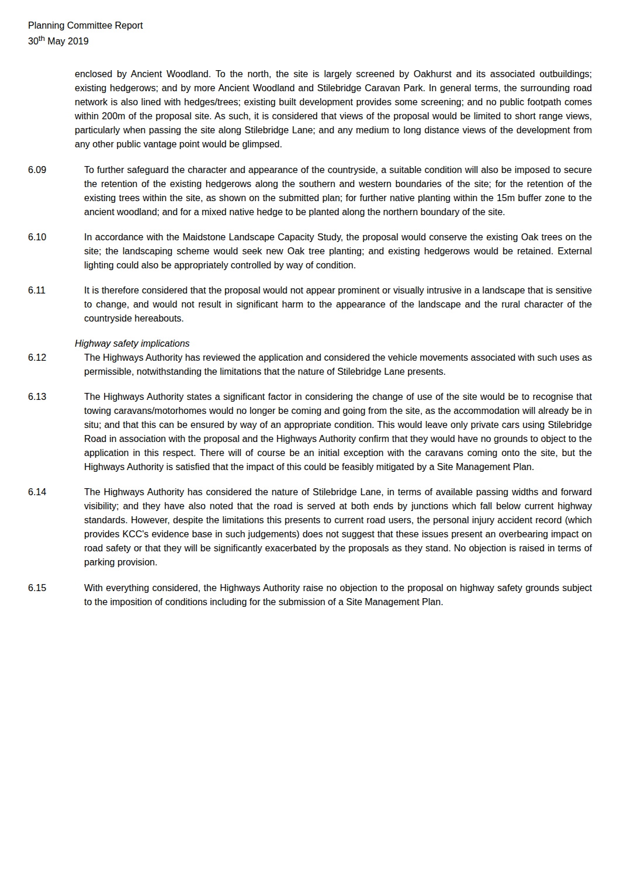Planning Committee Report
30th May 2019
enclosed by Ancient Woodland. To the north, the site is largely screened by Oakhurst and its associated outbuildings; existing hedgerows; and by more Ancient Woodland and Stilebridge Caravan Park. In general terms, the surrounding road network is also lined with hedges/trees; existing built development provides some screening; and no public footpath comes within 200m of the proposal site. As such, it is considered that views of the proposal would be limited to short range views, particularly when passing the site along Stilebridge Lane; and any medium to long distance views of the development from any other public vantage point would be glimpsed.
6.09
To further safeguard the character and appearance of the countryside, a suitable condition will also be imposed to secure the retention of the existing hedgerows along the southern and western boundaries of the site; for the retention of the existing trees within the site, as shown on the submitted plan; for further native planting within the 15m buffer zone to the ancient woodland; and for a mixed native hedge to be planted along the northern boundary of the site.
6.10
In accordance with the Maidstone Landscape Capacity Study, the proposal would conserve the existing Oak trees on the site; the landscaping scheme would seek new Oak tree planting; and existing hedgerows would be retained. External lighting could also be appropriately controlled by way of condition.
6.11
It is therefore considered that the proposal would not appear prominent or visually intrusive in a landscape that is sensitive to change, and would not result in significant harm to the appearance of the landscape and the rural character of the countryside hereabouts.
Highway safety implications
6.12
The Highways Authority has reviewed the application and considered the vehicle movements associated with such uses as permissible, notwithstanding the limitations that the nature of Stilebridge Lane presents.
6.13
The Highways Authority states a significant factor in considering the change of use of the site would be to recognise that towing caravans/motorhomes would no longer be coming and going from the site, as the accommodation will already be in situ; and that this can be ensured by way of an appropriate condition. This would leave only private cars using Stilebridge Road in association with the proposal and the Highways Authority confirm that they would have no grounds to object to the application in this respect. There will of course be an initial exception with the caravans coming onto the site, but the Highways Authority is satisfied that the impact of this could be feasibly mitigated by a Site Management Plan.
6.14
The Highways Authority has considered the nature of Stilebridge Lane, in terms of available passing widths and forward visibility; and they have also noted that the road is served at both ends by junctions which fall below current highway standards. However, despite the limitations this presents to current road users, the personal injury accident record (which provides KCC's evidence base in such judgements) does not suggest that these issues present an overbearing impact on road safety or that they will be significantly exacerbated by the proposals as they stand. No objection is raised in terms of parking provision.
6.15
With everything considered, the Highways Authority raise no objection to the proposal on highway safety grounds subject to the imposition of conditions including for the submission of a Site Management Plan.